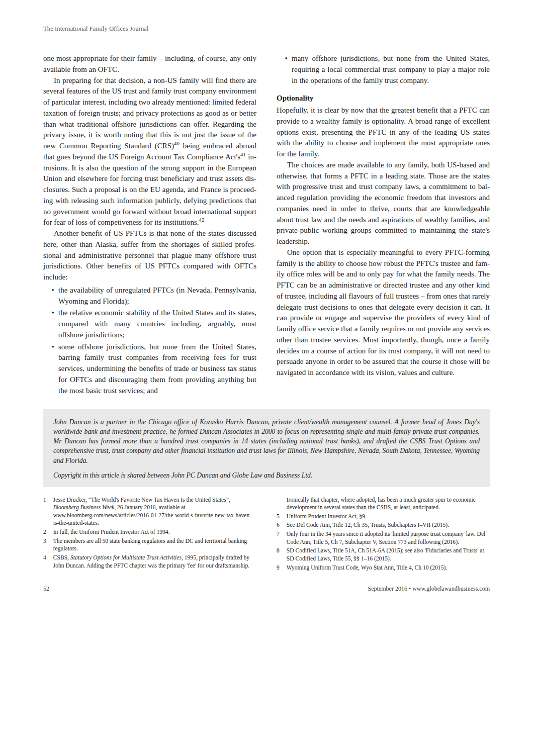The International Family Offices Journal
one most appropriate for their family – including, of course, any only available from an OFTC.
In preparing for that decision, a non-US family will find there are several features of the US trust and family trust company environment of particular interest, including two already mentioned: limited federal taxation of foreign trusts; and privacy protections as good as or better than what traditional offshore jurisdictions can offer. Regarding the privacy issue, it is worth noting that this is not just the issue of the new Common Reporting Standard (CRS)40 being embraced abroad that goes beyond the US Foreign Account Tax Compliance Act's41 intrusions. It is also the question of the strong support in the European Union and elsewhere for forcing trust beneficiary and trust assets disclosures. Such a proposal is on the EU agenda, and France is proceeding with releasing such information publicly, defying predictions that no government would go forward without broad international support for fear of loss of competiveness for its institutions.42
Another benefit of US PFTCs is that none of the states discussed here, other than Alaska, suffer from the shortages of skilled professional and administrative personnel that plague many offshore trust jurisdictions. Other benefits of US PFTCs compared with OFTCs include:
the availability of unregulated PFTCs (in Nevada, Pennsylvania, Wyoming and Florida);
the relative economic stability of the United States and its states, compared with many countries including, arguably, most offshore jurisdictions;
some offshore jurisdictions, but none from the United States, barring family trust companies from receiving fees for trust services, undermining the benefits of trade or business tax status for OFTCs and discouraging them from providing anything but the most basic trust services; and
many offshore jurisdictions, but none from the United States, requiring a local commercial trust company to play a major role in the operations of the family trust company.
Optionality
Hopefully, it is clear by now that the greatest benefit that a PFTC can provide to a wealthy family is optionality. A broad range of excellent options exist, presenting the PFTC in any of the leading US states with the ability to choose and implement the most appropriate ones for the family.
The choices are made available to any family, both US-based and otherwise, that forms a PFTC in a leading state. Those are the states with progressive trust and trust company laws, a commitment to balanced regulation providing the economic freedom that investors and companies need in order to thrive, courts that are knowledgeable about trust law and the needs and aspirations of wealthy families, and private-public working groups committed to maintaining the state's leadership.
One option that is especially meaningful to every PFTC-forming family is the ability to choose how robust the PFTC's trustee and family office roles will be and to only pay for what the family needs. The PFTC can be an administrative or directed trustee and any other kind of trustee, including all flavours of full trustees – from ones that rarely delegate trust decisions to ones that delegate every decision it can. It can provide or engage and supervise the providers of every kind of family office service that a family requires or not provide any services other than trustee services. Most importantly, though, once a family decides on a course of action for its trust company, it will not need to persuade anyone in order to be assured that the course it chose will be navigated in accordance with its vision, values and culture.
John Duncan is a partner in the Chicago office of Kozusko Harris Duncan, private client/wealth management counsel. A former head of Jones Day's worldwide bank and investment practice, he formed Duncan Associates in 2000 to focus on representing single and multi-family private trust companies. Mr Duncan has formed more than a hundred trust companies in 14 states (including national trust banks), and drafted the CSBS Trust Options and comprehensive trust, trust company and other financial institution and trust laws for Illinois, New Hampshire, Nevada, South Dakota, Tennessee, Wyoming and Florida.
Copyright in this article is shared between John PC Duncan and Globe Law and Business Ltd.
Jesse Drucker, “The World's Favorite New Tax Haven Is the United States”, Bloomberg Business Week, 26 January 2016, available at www.bloomberg.com/news/articles/2016-01-27/the-world-s-favorite-new-tax-haven-is-the-united-states.
In full, the Uniform Prudent Investor Act of 1994.
The members are all 50 state banking regulators and the DC and territorial banking regulators.
CSBS, Statutory Options for Multistate Trust Activities, 1995, principally drafted by John Duncan. Adding the PFTC chapter was the primary 'fee' for our draftsmanship. Ironically that chapter, where adopted, has been a much greater spur to economic development in several states than the CSBS, at least, anticipated.
Uniform Prudent Investor Act, §9.
See Del Code Ann, Title 12, Ch 35, Trusts, Subchapters I–VII (2015).
Only four in the 34 years since it adopted its 'limited purpose trust company' law. Del Code Ann, Title 5, Ch 7, Subchapter V, Section 773 and following (2016).
SD Codified Laws, Title 51A, Ch 51A-6A (2015); see also 'Fiduciaries and Trusts' at SD Codified Laws, Title 55, §§ 1–16 (2015).
Wyoming Uniform Trust Code, Wyo Stat Ann, Title 4, Ch 10 (2015).
52
September 2016 • www.globelawandbusiness.com